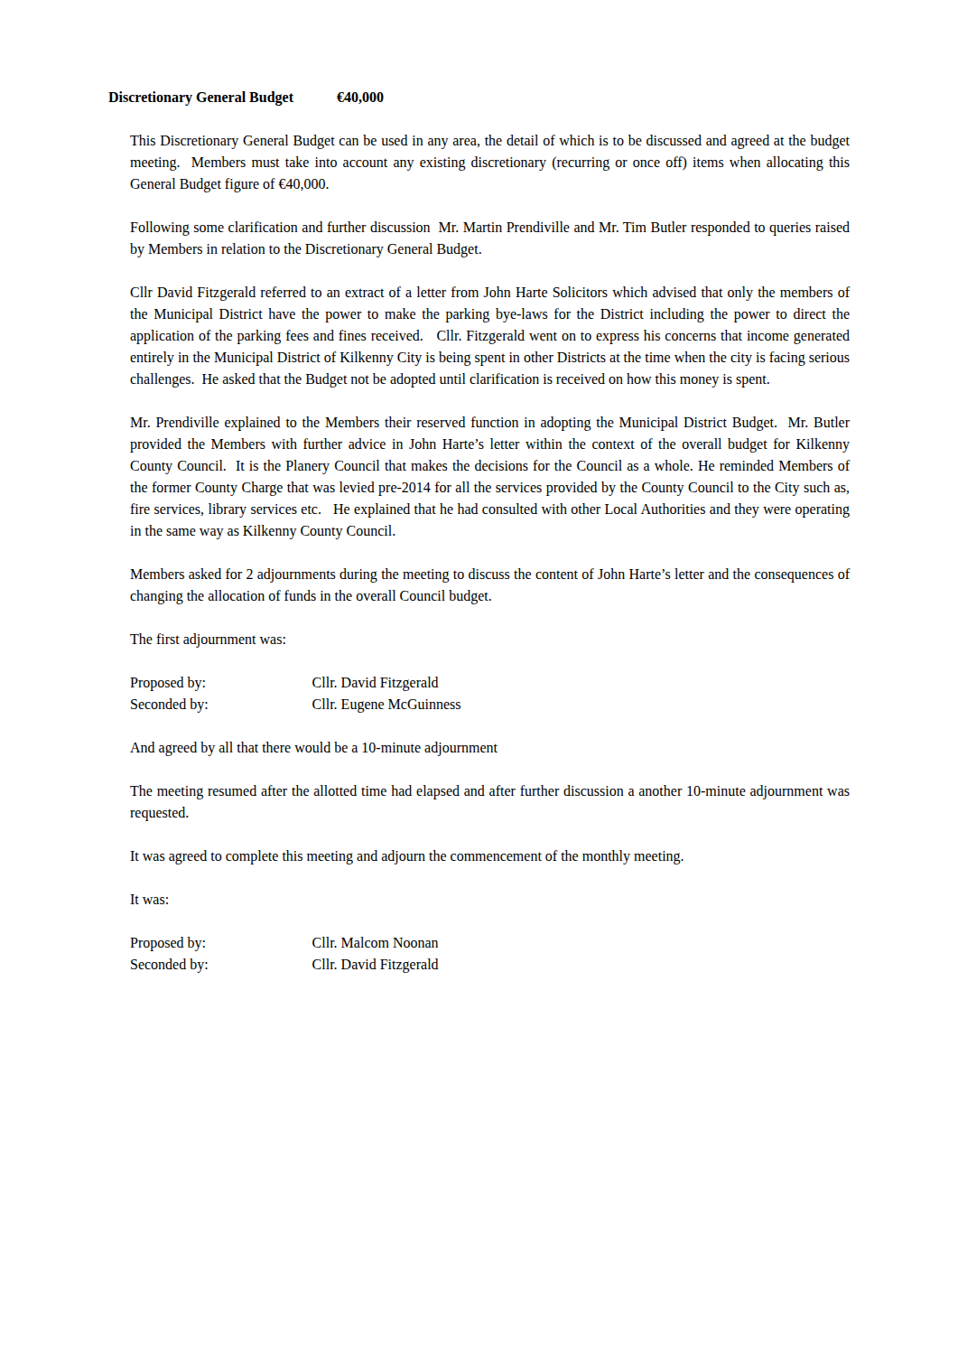Discretionary General Budget€40,000
This Discretionary General Budget can be used in any area, the detail of which is to be discussed and agreed at the budget meeting. Members must take into account any existing discretionary (recurring or once off) items when allocating this General Budget figure of €40,000.
Following some clarification and further discussion Mr. Martin Prendiville and Mr. Tim Butler responded to queries raised by Members in relation to the Discretionary General Budget.
Cllr David Fitzgerald referred to an extract of a letter from John Harte Solicitors which advised that only the members of the Municipal District have the power to make the parking bye-laws for the District including the power to direct the application of the parking fees and fines received. Cllr. Fitzgerald went on to express his concerns that income generated entirely in the Municipal District of Kilkenny City is being spent in other Districts at the time when the city is facing serious challenges. He asked that the Budget not be adopted until clarification is received on how this money is spent.
Mr. Prendiville explained to the Members their reserved function in adopting the Municipal District Budget. Mr. Butler provided the Members with further advice in John Harte’s letter within the context of the overall budget for Kilkenny County Council. It is the Planery Council that makes the decisions for the Council as a whole. He reminded Members of the former County Charge that was levied pre-2014 for all the services provided by the County Council to the City such as, fire services, library services etc. He explained that he had consulted with other Local Authorities and they were operating in the same way as Kilkenny County Council.
Members asked for 2 adjournments during the meeting to discuss the content of John Harte’s letter and the consequences of changing the allocation of funds in the overall Council budget.
The first adjournment was:
| Proposed by: | Cllr. David Fitzgerald |
| Seconded by: | Cllr. Eugene McGuinness |
And agreed by all that there would be a 10-minute adjournment
The meeting resumed after the allotted time had elapsed and after further discussion a another 10-minute adjournment was requested.
It was agreed to complete this meeting and adjourn the commencement of the monthly meeting.
It was:
| Proposed by: | Cllr. Malcom Noonan |
| Seconded by: | Cllr. David Fitzgerald |